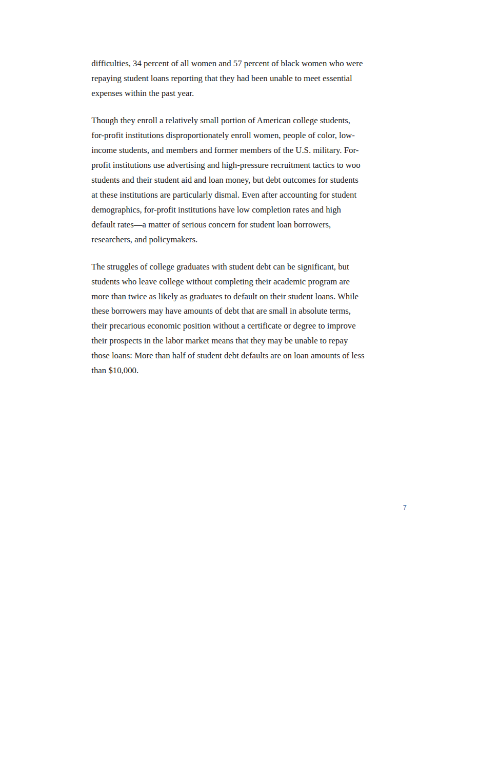difficulties, 34 percent of all women and 57 percent of black women who were repaying student loans reporting that they had been unable to meet essential expenses within the past year.
Though they enroll a relatively small portion of American college students, for-profit institutions disproportionately enroll women, people of color, low-income students, and members and former members of the U.S. military. For-profit institutions use advertising and high-pressure recruitment tactics to woo students and their student aid and loan money, but debt outcomes for students at these institutions are particularly dismal. Even after accounting for student demographics, for-profit institutions have low completion rates and high default rates—a matter of serious concern for student loan borrowers, researchers, and policymakers.
The struggles of college graduates with student debt can be significant, but students who leave college without completing their academic program are more than twice as likely as graduates to default on their student loans. While these borrowers may have amounts of debt that are small in absolute terms, their precarious economic position without a certificate or degree to improve their prospects in the labor market means that they may be unable to repay those loans: More than half of student debt defaults are on loan amounts of less than $10,000.
7